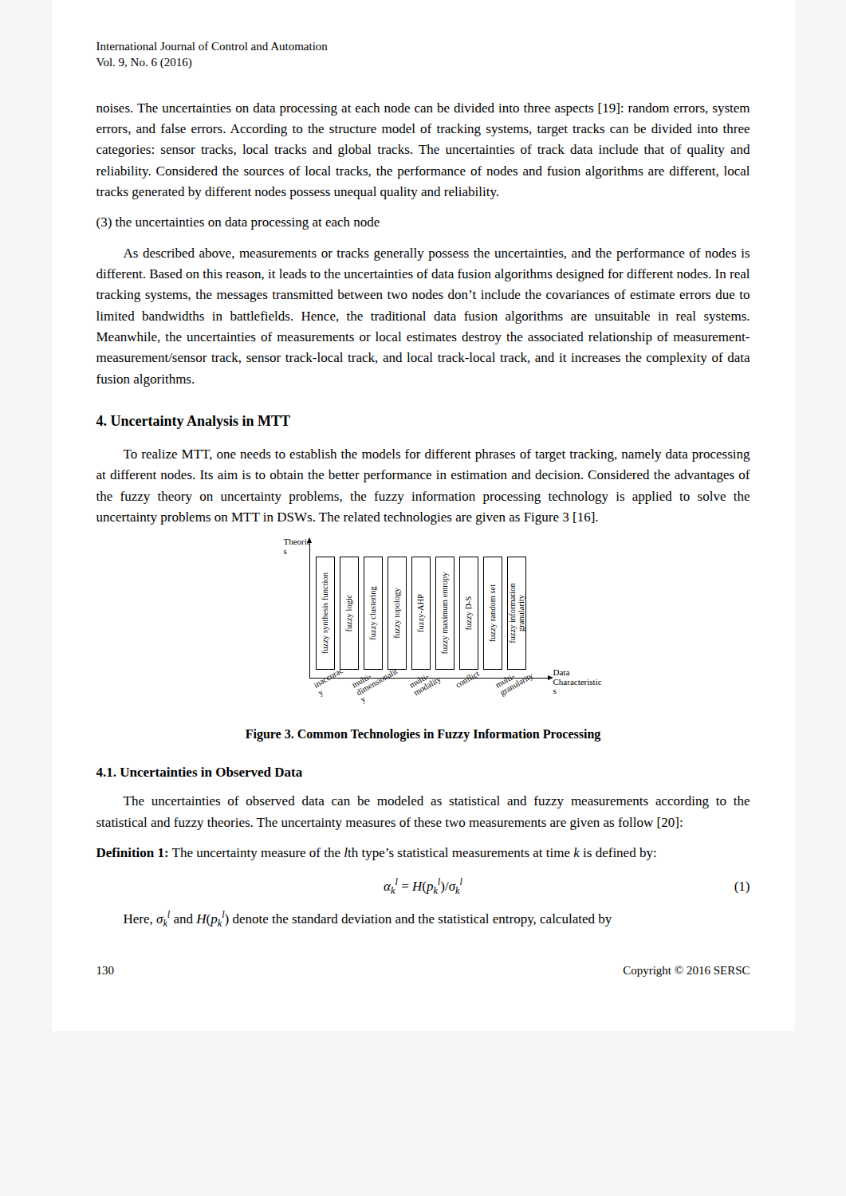International Journal of Control and Automation Vol. 9, No. 6 (2016)
noises. The uncertainties on data processing at each node can be divided into three aspects [19]: random errors, system errors, and false errors. According to the structure model of tracking systems, target tracks can be divided into three categories: sensor tracks, local tracks and global tracks. The uncertainties of track data include that of quality and reliability. Considered the sources of local tracks, the performance of nodes and fusion algorithms are different, local tracks generated by different nodes possess unequal quality and reliability.
(3) the uncertainties on data processing at each node
As described above, measurements or tracks generally possess the uncertainties, and the performance of nodes is different. Based on this reason, it leads to the uncertainties of data fusion algorithms designed for different nodes. In real tracking systems, the messages transmitted between two nodes don’t include the covariances of estimate errors due to limited bandwidths in battlefields. Hence, the traditional data fusion algorithms are unsuitable in real systems. Meanwhile, the uncertainties of measurements or local estimates destroy the associated relationship of measurement-measurement/sensor track, sensor track-local track, and local track-local track, and it increases the complexity of data fusion algorithms.
4. Uncertainty Analysis in MTT
To realize MTT, one needs to establish the models for different phrases of target tracking, namely data processing at different nodes. Its aim is to obtain the better performance in estimation and decision. Considered the advantages of the fuzzy theory on uncertainty problems, the fuzzy information processing technology is applied to solve the uncertainty problems on MTT in DSWs. The related technologies are given as Figure 3 [16].
Theorie
s
fuzzy synthesis function
fuzzy logic
fuzzy clustering
fuzzy topology
fuzzy-AHP
fuzzy maximum entropy
fuzzy D-S
fuzzy random set
fuzzy information granularity
inaccurac
y multi-
dimensionalit
y multi-
modality conflict multi-
granularity
Data
Characteristic
s
Figure 3. Common Technologies in Fuzzy Information Processing
4.1. Uncertainties in Observed Data
The uncertainties of observed data can be modeled as statistical and fuzzy measurements according to the statistical and fuzzy theories. The uncertainty measures of these two measurements are given as follow [20]:
Definition 1: The uncertainty measure of the lth type’s statistical measurements at time k is defined by:
αkl = H(pkl)/σkl (1)
Here, σkl and H(pkl) denote the standard deviation and the statistical entropy, calculated by
130 Copyright © 2016 SERSC